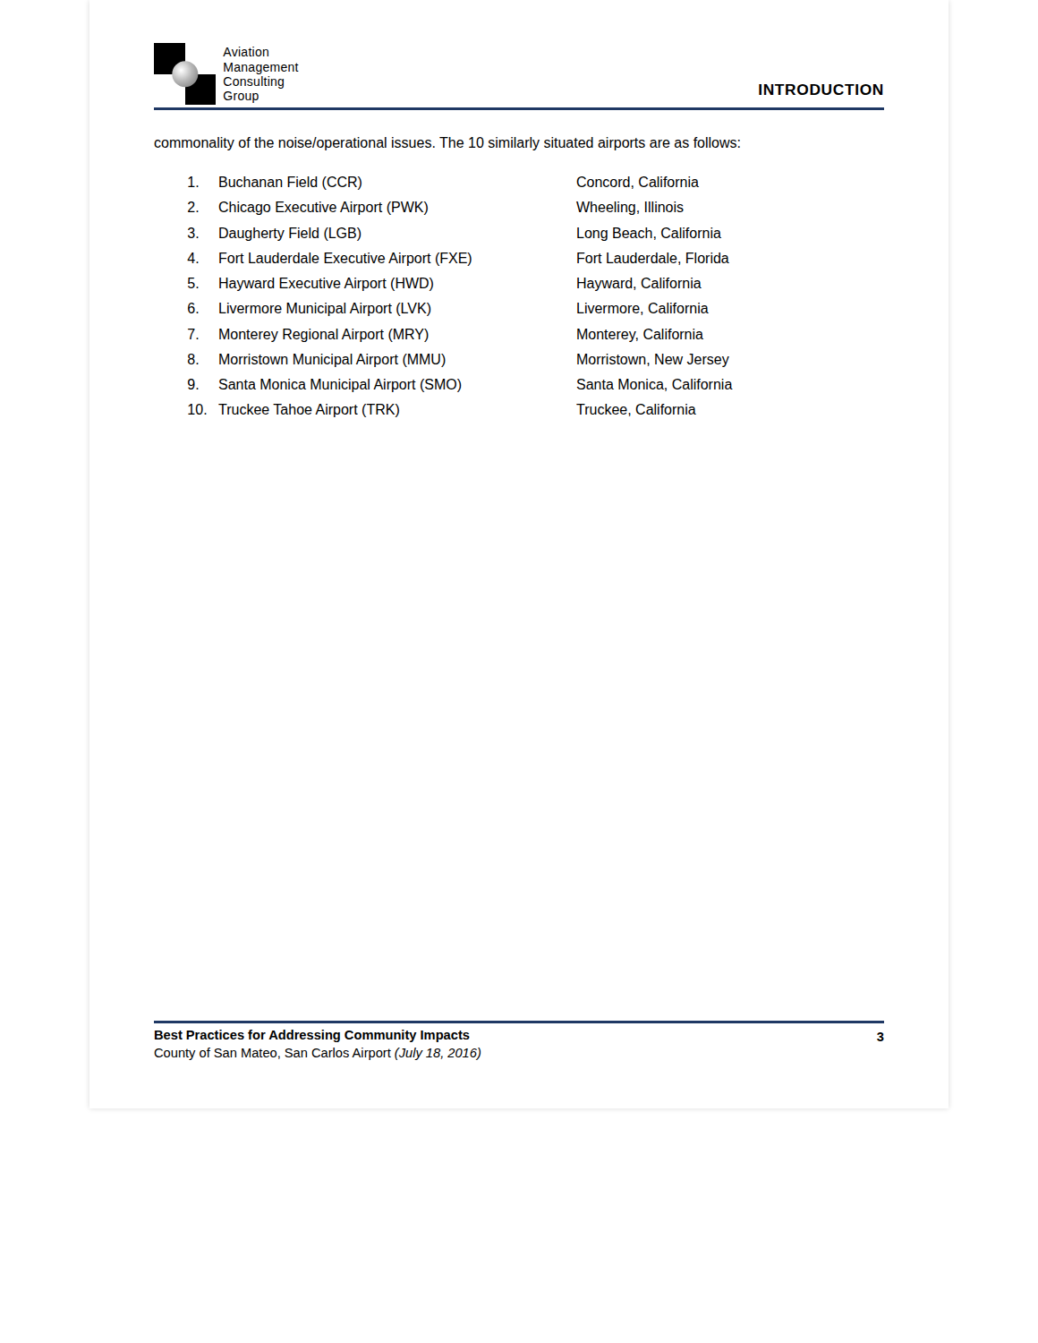Aviation
Management
Consulting
Group
INTRODUCTION
commonality of the noise/operational issues. The 10 similarly situated airports are as follows:
Buchanan Field (CCR) Concord, California
Chicago Executive Airport (PWK) Wheeling, Illinois
Daugherty Field (LGB) Long Beach, California
Fort Lauderdale Executive Airport (FXE) Fort Lauderdale, Florida
Hayward Executive Airport (HWD) Hayward, California
Livermore Municipal Airport (LVK) Livermore, California
Monterey Regional Airport (MRY) Monterey, California
Morristown Municipal Airport (MMU) Morristown, New Jersey
Santa Monica Municipal Airport (SMO) Santa Monica, California
Truckee Tahoe Airport (TRK) Truckee, California
Best Practices for Addressing Community Impacts
County of San Mateo, San Carlos Airport (July 18, 2016)
3